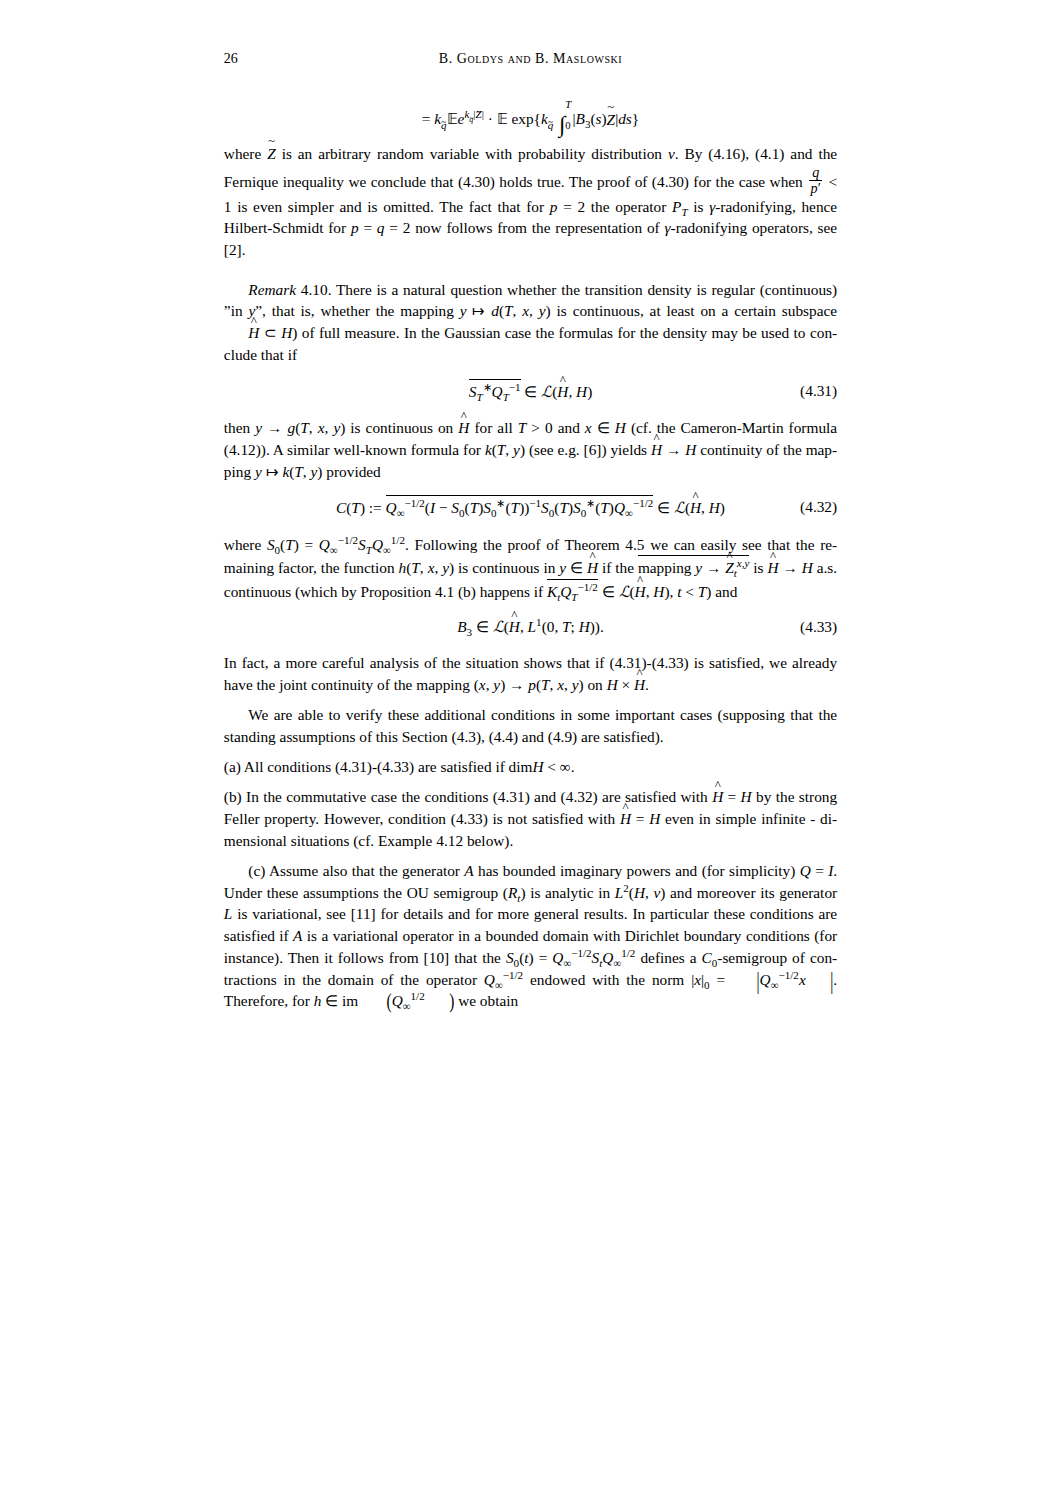26 B. Goldys and B. Maslowski
= k~q𝔼ek~q|~Z| · 𝔼 exp{k~q ∫T 0|B3(s)~Z|ds}
where ~Z is an arbitrary random variable with probability distribution ν. By (4.16), (4.1) and the Fernique inequality we conclude that (4.30) holds true. The proof of (4.30) for the case when qp′ < 1 is even simpler and is omitted. The fact that for p = 2 the operator PT is γ-radonifying, hence Hilbert-Schmidt for p = q = 2 now follows from the representation of γ-radonifying operators, see [2].
Remark 4.10. There is a natural question whether the transition density is regular (continuous) ”in y”, that is, whether the mapping y ↦ d(T, x, y) is continuous, at least on a certain subspace ^H ⊂ H) of full measure. In the Gaussian case the formulas for the density may be used to conclude that if
ST∗QT−1 ∈ ℒ(^H, H) (4.31)
then y → g(T, x, y) is continuous on ^H for all T > 0 and x ∈ H (cf. the Cameron-Martin formula (4.12)). A similar well-known formula for k(T, y) (see e.g. [6]) yields ^H → H continuity of the mapping y ↦ k(T, y) provided
C(T) := Q∞−1/2(I − S0(T)S0∗(T))−1S0(T)S0∗(T)Q∞−1/2 ∈ ℒ(^H, H) (4.32)
where S0(T) = Q∞−1/2STQ∞1/2. Following the proof of Theorem 4.5 we can easily see that the remaining factor, the function h(T, x, y) is continuous in y ∈ ^H if the mapping y → ^Ztx,y is ^H → H a.s. continuous (which by Proposition 4.1 (b) happens if KtQT−1/2 ∈ ℒ(^H, H), t < T) and
B3 ∈ ℒ(^H, L1(0, T; H)). (4.33)
In fact, a more careful analysis of the situation shows that if (4.31)-(4.33) is satisfied, we already have the joint continuity of the mapping (x, y) → p(T, x, y) on H × ^H.
We are able to verify these additional conditions in some important cases (supposing that the standing assumptions of this Section (4.3), (4.4) and (4.9) are satisfied).
(a) All conditions (4.31)-(4.33) are satisfied if dimH < ∞.
(b) In the commutative case the conditions (4.31) and (4.32) are satisfied with ^H = H by the strong Feller property. However, condition (4.33) is not satisfied with ^H = H even in simple infinite - dimensional situations (cf. Example 4.12 below).
(c) Assume also that the generator A has bounded imaginary powers and (for simplicity) Q = I. Under these assumptions the OU semigroup (Rt) is analytic in L2(H, ν) and moreover its generator L is variational, see [11] for details and for more general results. In particular these conditions are satisfied if A is a variational operator in a bounded domain with Dirichlet boundary conditions (for instance). Then it follows from [10] that the S0(t) = Q∞−1/2StQ∞1/2 defines a C0-semigroup of contractions in the domain of the operator Q∞−1/2 endowed with the norm |x|0 = |Q∞−1/2x|. Therefore, for h ∈ im (Q∞1/2) we obtain